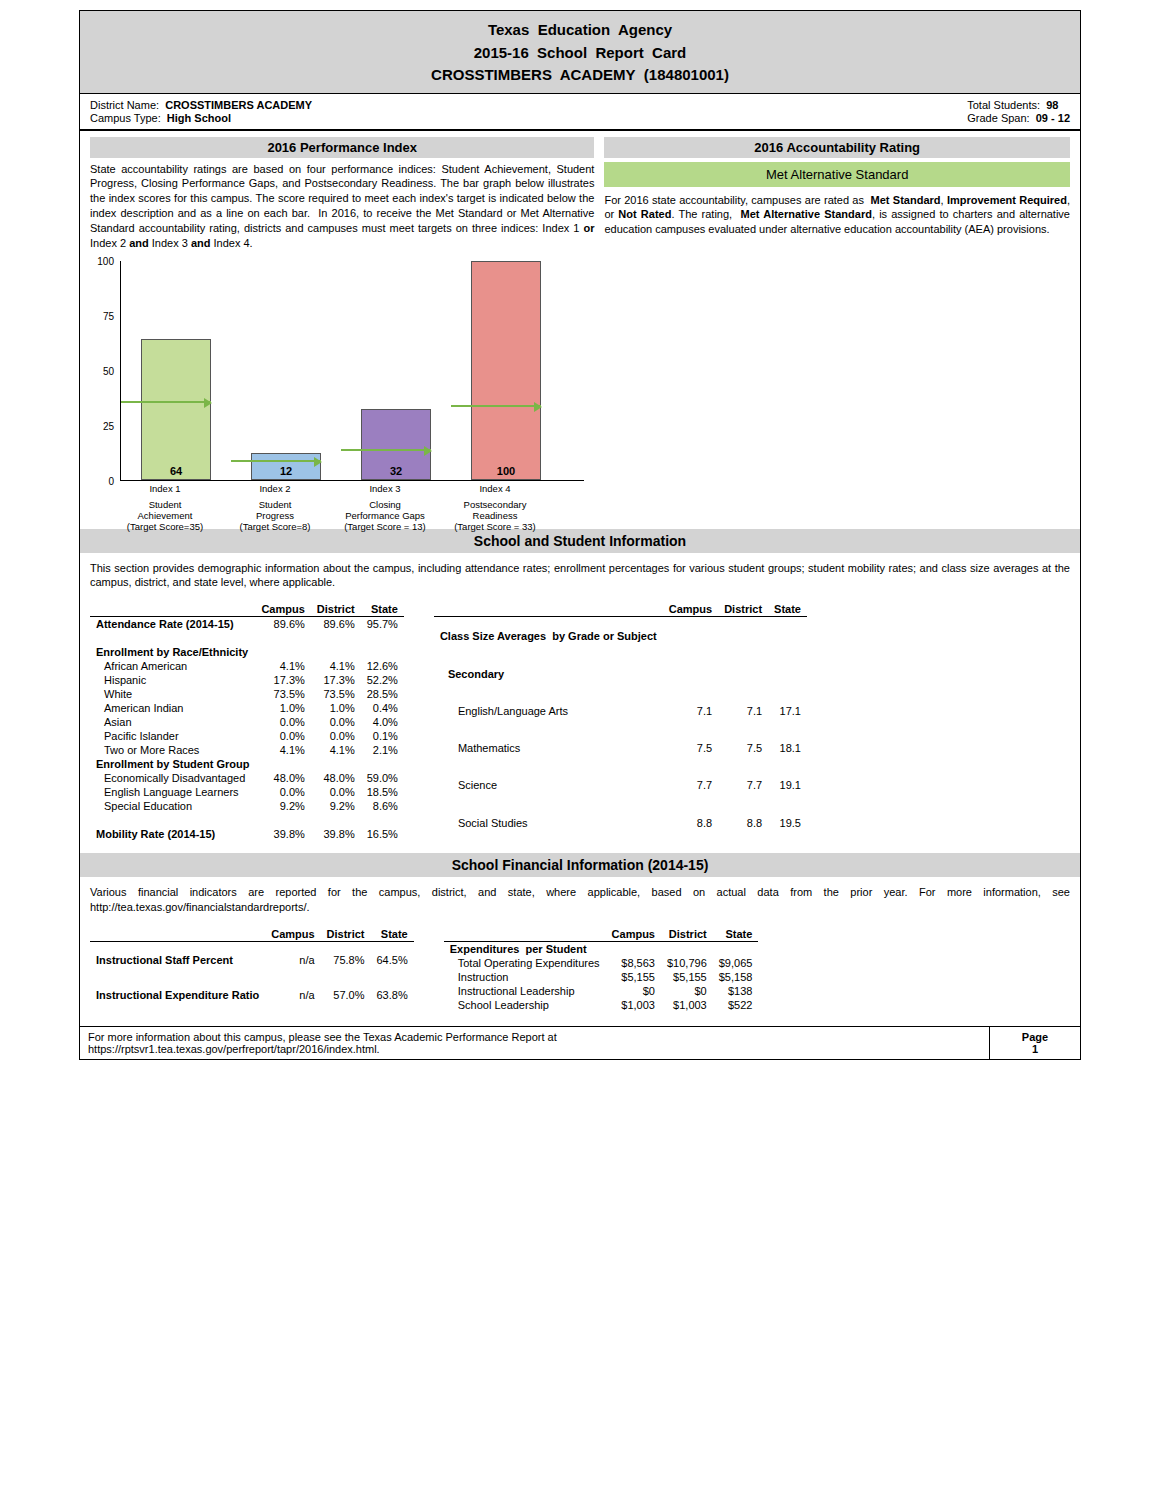Texas Education Agency
2015-16 School Report Card
CROSSTIMBERS ACADEMY (184801001)
District Name: CROSSTIMBERS ACADEMY
Campus Type: High School
Total Students: 98
Grade Span: 09 - 12
2016 Performance Index
State accountability ratings are based on four performance indices: Student Achievement, Student Progress, Closing Performance Gaps, and Postsecondary Readiness. The bar graph below illustrates the index scores for this campus. The score required to meet each index's target is indicated below the index description and as a line on each bar. In 2016, to receive the Met Standard or Met Alternative Standard accountability rating, districts and campuses must meet targets on three indices: Index 1 or Index 2 and Index 3 and Index 4.
100 75 50 25 0
64
12
32
100
Index 1
Index 2
Index 3
Index 4
Student
Achievement
(Target Score=35)
Student
Progress
(Target Score=8)
Closing
Performance Gaps
(Target Score = 13)
Postsecondary
Readiness
(Target Score = 33)
2016 Accountability Rating
Met Alternative Standard
For 2016 state accountability, campuses are rated as Met Standard, Improvement Required, or Not Rated. The rating, Met Alternative Standard, is assigned to charters and alternative education campuses evaluated under alternative education accountability (AEA) provisions.
School and Student Information
This section provides demographic information about the campus, including attendance rates; enrollment percentages for various student groups; student mobility rates; and class size averages at the campus, district, and state level, where applicable.
| | Campus | District | State |
| --- | --- | --- | --- |
| Attendance Rate (2014-15) | 89.6% | 89.6% | 95.7% |
| Enrollment by Race/Ethnicity | | | |
| African American | 4.1% | 4.1% | 12.6% |
| Hispanic | 17.3% | 17.3% | 52.2% |
| White | 73.5% | 73.5% | 28.5% |
| American Indian | 1.0% | 1.0% | 0.4% |
| Asian | 0.0% | 0.0% | 4.0% |
| Pacific Islander | 0.0% | 0.0% | 0.1% |
| Two or More Races | 4.1% | 4.1% | 2.1% |
| Enrollment by Student Group | | | |
| Economically Disadvantaged | 48.0% | 48.0% | 59.0% |
| English Language Learners | 0.0% | 0.0% | 18.5% |
| Special Education | 9.2% | 9.2% | 8.6% |
| Mobility Rate (2014-15) | 39.8% | 39.8% | 16.5% |
| | Campus | District | State |
| --- | --- | --- | --- |
| Class Size Averages by Grade or Subject | | | |
| Secondary | | | |
| English/Language Arts | 7.1 | 7.1 | 17.1 |
| Mathematics | 7.5 | 7.5 | 18.1 |
| Science | 7.7 | 7.7 | 19.1 |
| Social Studies | 8.8 | 8.8 | 19.5 |
School Financial Information (2014-15)
Various financial indicators are reported for the campus, district, and state, where applicable, based on actual data from the prior year. For more information, see http://tea.texas.gov/financialstandardreports/.
| | Campus | District | State |
| --- | --- | --- | --- |
| Instructional Staff Percent | n/a | 75.8% | 64.5% |
| Instructional Expenditure Ratio | n/a | 57.0% | 63.8% |
| | Campus | District | State |
| --- | --- | --- | --- |
| Expenditures per Student | | | |
| Total Operating Expenditures | $8,563 | $10,796 | $9,065 |
| Instruction | $5,155 | $5,155 | $5,158 |
| Instructional Leadership | $0 | $0 | $138 |
| School Leadership | $1,003 | $1,003 | $522 |
For more information about this campus, please see the Texas Academic Performance Report at
https://rptsvr1.tea.texas.gov/perfreport/tapr/2016/index.html.
Page
1